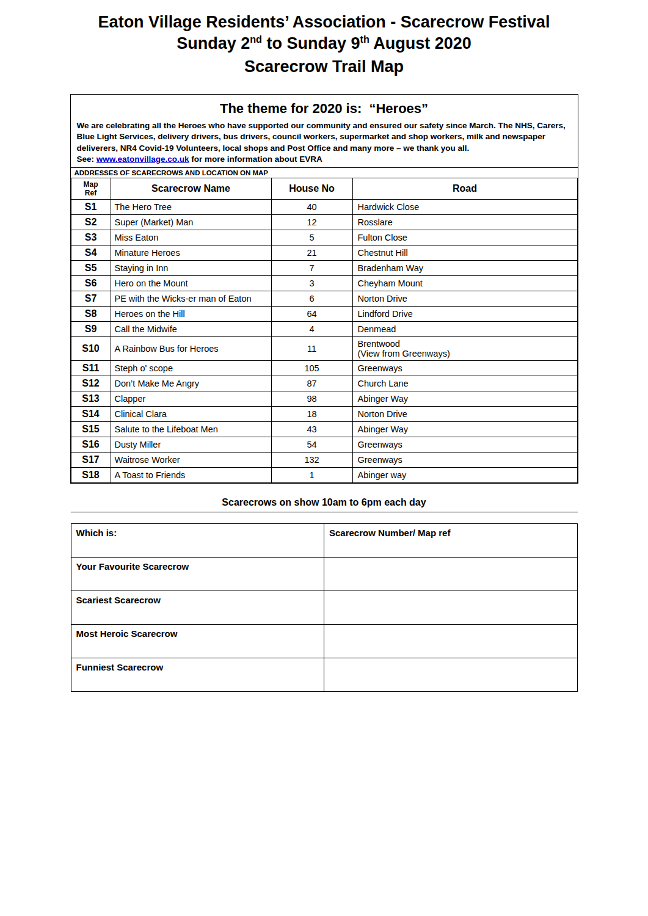Eaton Village Residents’ Association - Scarecrow Festival Sunday 2nd to Sunday 9th August 2020 Scarecrow Trail Map
The theme for 2020 is: “Heroes”
We are celebrating all the Heroes who have supported our community and ensured our safety since March. The NHS, Carers, Blue Light Services, delivery drivers, bus drivers, council workers, supermarket and shop workers, milk and newspaper deliverers, NR4 Covid-19 Volunteers, local shops and Post Office and many more – we thank you all.
See: www.eatonvillage.co.uk for more information about EVRA
ADDRESSES OF SCARECROWS AND LOCATION ON MAP
| Map Ref | Scarecrow Name | House No | Road |
| --- | --- | --- | --- |
| S1 | The Hero Tree | 40 | Hardwick Close |
| S2 | Super (Market) Man | 12 | Rosslare |
| S3 | Miss Eaton | 5 | Fulton Close |
| S4 | Minature Heroes | 21 | Chestnut Hill |
| S5 | Staying in Inn | 7 | Bradenham Way |
| S6 | Hero on the Mount | 3 | Cheyham Mount |
| S7 | PE with the Wicks-er man of Eaton | 6 | Norton Drive |
| S8 | Heroes on the Hill | 64 | Lindford Drive |
| S9 | Call the Midwife | 4 | Denmead |
| S10 | A Rainbow Bus for Heroes | 11 | Brentwood (View from Greenways) |
| S11 | Steph o' scope | 105 | Greenways |
| S12 | Don’t Make Me Angry | 87 | Church Lane |
| S13 | Clapper | 98 | Abinger Way |
| S14 | Clinical Clara | 18 | Norton Drive |
| S15 | Salute to the Lifeboat Men | 43 | Abinger Way |
| S16 | Dusty Miller | 54 | Greenways |
| S17 | Waitrose Worker | 132 | Greenways |
| S18 | A Toast to Friends | 1 | Abinger way |
Scarecrows on show 10am to 6pm each day
| Which is: | Scarecrow Number/ Map ref |
| --- | --- |
| Your Favourite Scarecrow | |
| Scariest Scarecrow | |
| Most Heroic Scarecrow | |
| Funniest Scarecrow | |